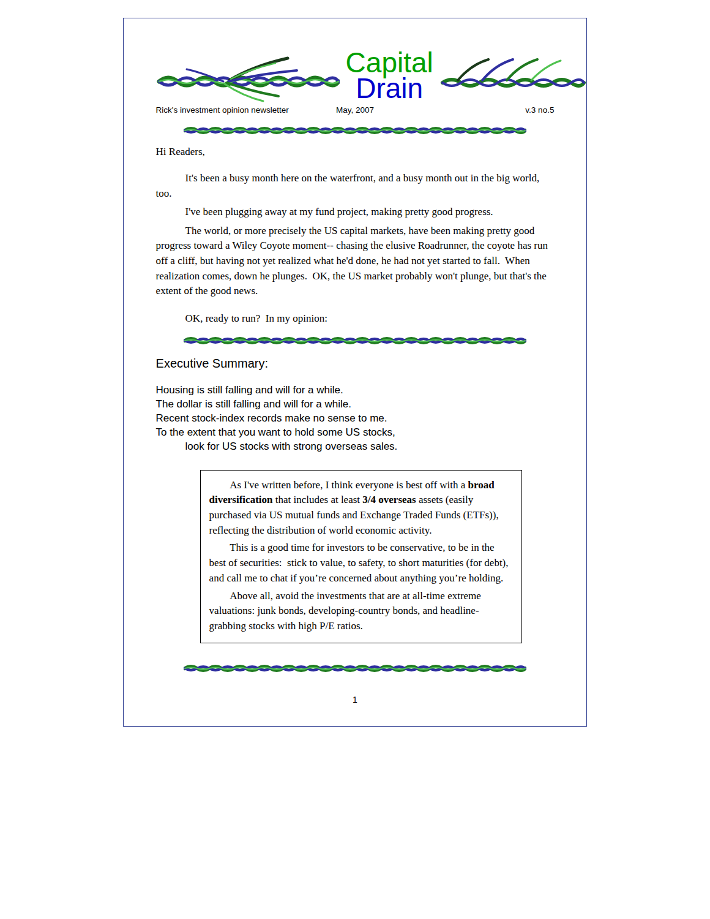Capital Drain
Rick's investment opinion newsletter
May, 2007
v.3 no.5
Hi Readers,
It's been a busy month here on the waterfront, and a busy month out in the big world,
too.
I've been plugging away at my fund project, making pretty good progress.
The world, or more precisely the US capital markets, have been making pretty good progress toward a Wiley Coyote moment-- chasing the elusive Roadrunner, the coyote has run off a cliff, but having not yet realized what he'd done, he had not yet started to fall. When realization comes, down he plunges. OK, the US market probably won't plunge, but that's the extent of the good news.
OK, ready to run? In my opinion:
Executive Summary:
Housing is still falling and will for a while.
The dollar is still falling and will for a while.
Recent stock-index records make no sense to me.
To the extent that you want to hold some US stocks, look for US stocks with strong overseas sales.
As I've written before, I think everyone is best off with a broad diversification that includes at least 3/4 overseas assets (easily purchased via US mutual funds and Exchange Traded Funds (ETFs)), reflecting the distribution of world economic activity.
This is a good time for investors to be conservative, to be in the best of securities: stick to value, to safety, to short maturities (for debt), and call me to chat if you’re concerned about anything you’re holding.
Above all, avoid the investments that are at all-time extreme valuations: junk bonds, developing-country bonds, and headline-grabbing stocks with high P/E ratios.
1